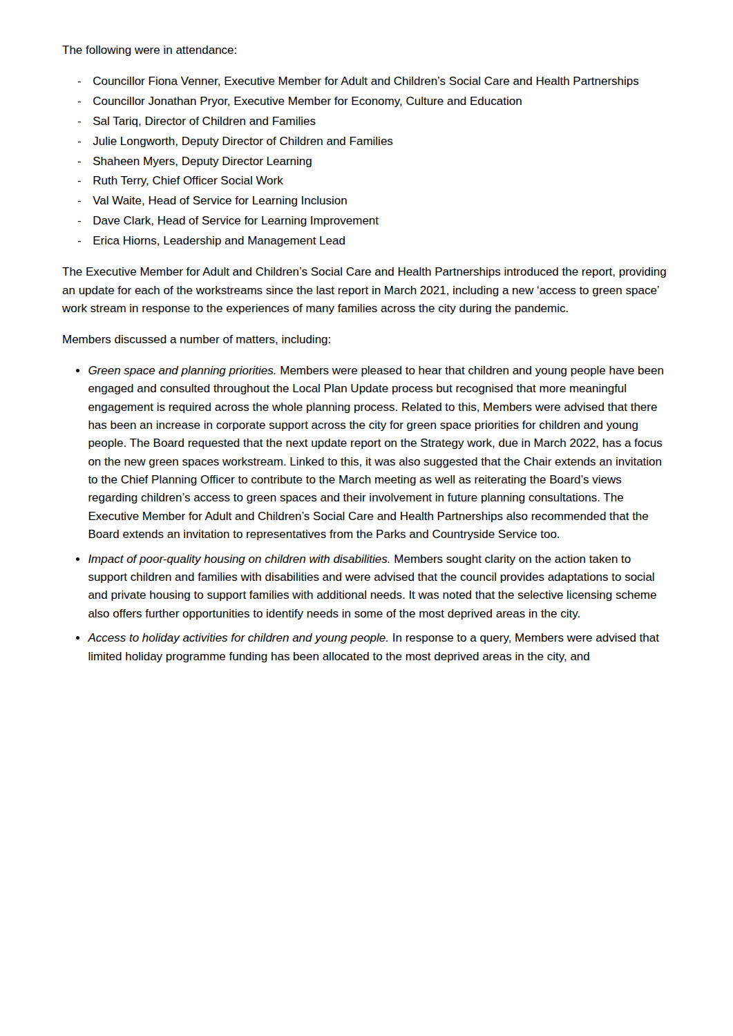The following were in attendance:
Councillor Fiona Venner, Executive Member for Adult and Children’s Social Care and Health Partnerships
Councillor Jonathan Pryor, Executive Member for Economy, Culture and Education
Sal Tariq, Director of Children and Families
Julie Longworth, Deputy Director of Children and Families
Shaheen Myers, Deputy Director Learning
Ruth Terry, Chief Officer Social Work
Val Waite, Head of Service for Learning Inclusion
Dave Clark, Head of Service for Learning Improvement
Erica Hiorns, Leadership and Management Lead
The Executive Member for Adult and Children’s Social Care and Health Partnerships introduced the report, providing an update for each of the workstreams since the last report in March 2021, including a new ‘access to green space’ work stream in response to the experiences of many families across the city during the pandemic.
Members discussed a number of matters, including:
Green space and planning priorities. Members were pleased to hear that children and young people have been engaged and consulted throughout the Local Plan Update process but recognised that more meaningful engagement is required across the whole planning process. Related to this, Members were advised that there has been an increase in corporate support across the city for green space priorities for children and young people. The Board requested that the next update report on the Strategy work, due in March 2022, has a focus on the new green spaces workstream. Linked to this, it was also suggested that the Chair extends an invitation to the Chief Planning Officer to contribute to the March meeting as well as reiterating the Board’s views regarding children’s access to green spaces and their involvement in future planning consultations. The Executive Member for Adult and Children’s Social Care and Health Partnerships also recommended that the Board extends an invitation to representatives from the Parks and Countryside Service too.
Impact of poor-quality housing on children with disabilities. Members sought clarity on the action taken to support children and families with disabilities and were advised that the council provides adaptations to social and private housing to support families with additional needs. It was noted that the selective licensing scheme also offers further opportunities to identify needs in some of the most deprived areas in the city.
Access to holiday activities for children and young people. In response to a query, Members were advised that limited holiday programme funding has been allocated to the most deprived areas in the city, and